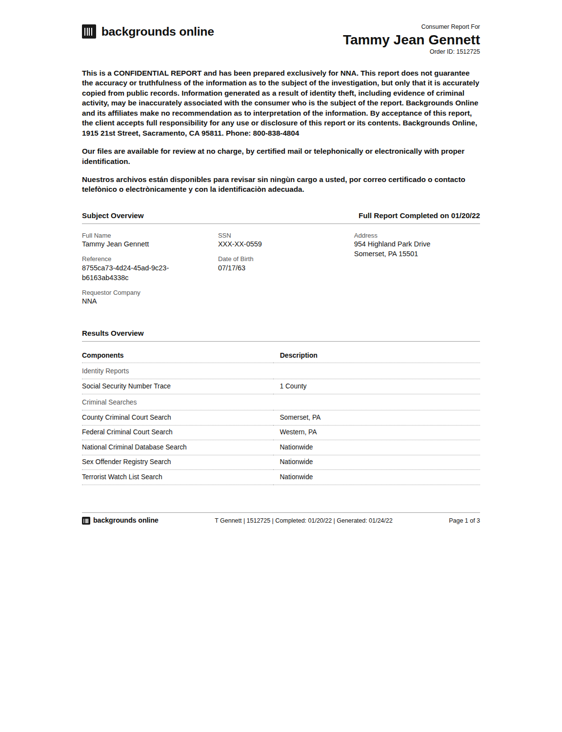backgrounds online
Consumer Report For
Tammy Jean Gennett
Order ID: 1512725
This is a CONFIDENTIAL REPORT and has been prepared exclusively for NNA. This report does not guarantee the accuracy or truthfulness of the information as to the subject of the investigation, but only that it is accurately copied from public records. Information generated as a result of identity theft, including evidence of criminal activity, may be inaccurately associated with the consumer who is the subject of the report. Backgrounds Online and its affiliates make no recommendation as to interpretation of the information. By acceptance of this report, the client accepts full responsibility for any use or disclosure of this report or its contents. Backgrounds Online, 1915 21st Street, Sacramento, CA 95811. Phone: 800-838-4804
Our files are available for review at no charge, by certified mail or telephonically or electronically with proper identification.
Nuestros archivos están disponibles para revisar sin ningùn cargo a usted, por correo certificado o contacto telefònico o electrònicamente y con la identificaciòn adecuada.
Subject Overview Full Report Completed on 01/20/22
Full Name
Tammy Jean Gennett
Reference
8755ca73-4d24-45ad-9c23-b6163ab4338c
Requestor Company
NNA
SSN
XXX-XX-0559
Date of Birth
07/17/63
Address
954 Highland Park Drive
Somerset, PA 15501
Results Overview
| Components | Description |
| --- | --- |
| Identity Reports |
| Social Security Number Trace | 1 County |
| Criminal Searches |
| County Criminal Court Search | Somerset, PA |
| Federal Criminal Court Search | Western, PA |
| National Criminal Database Search | Nationwide |
| Sex Offender Registry Search | Nationwide |
| Terrorist Watch List Search | Nationwide |
backgrounds online
T Gennett | 1512725 | Completed: 01/20/22 | Generated: 01/24/22
Page 1 of 3